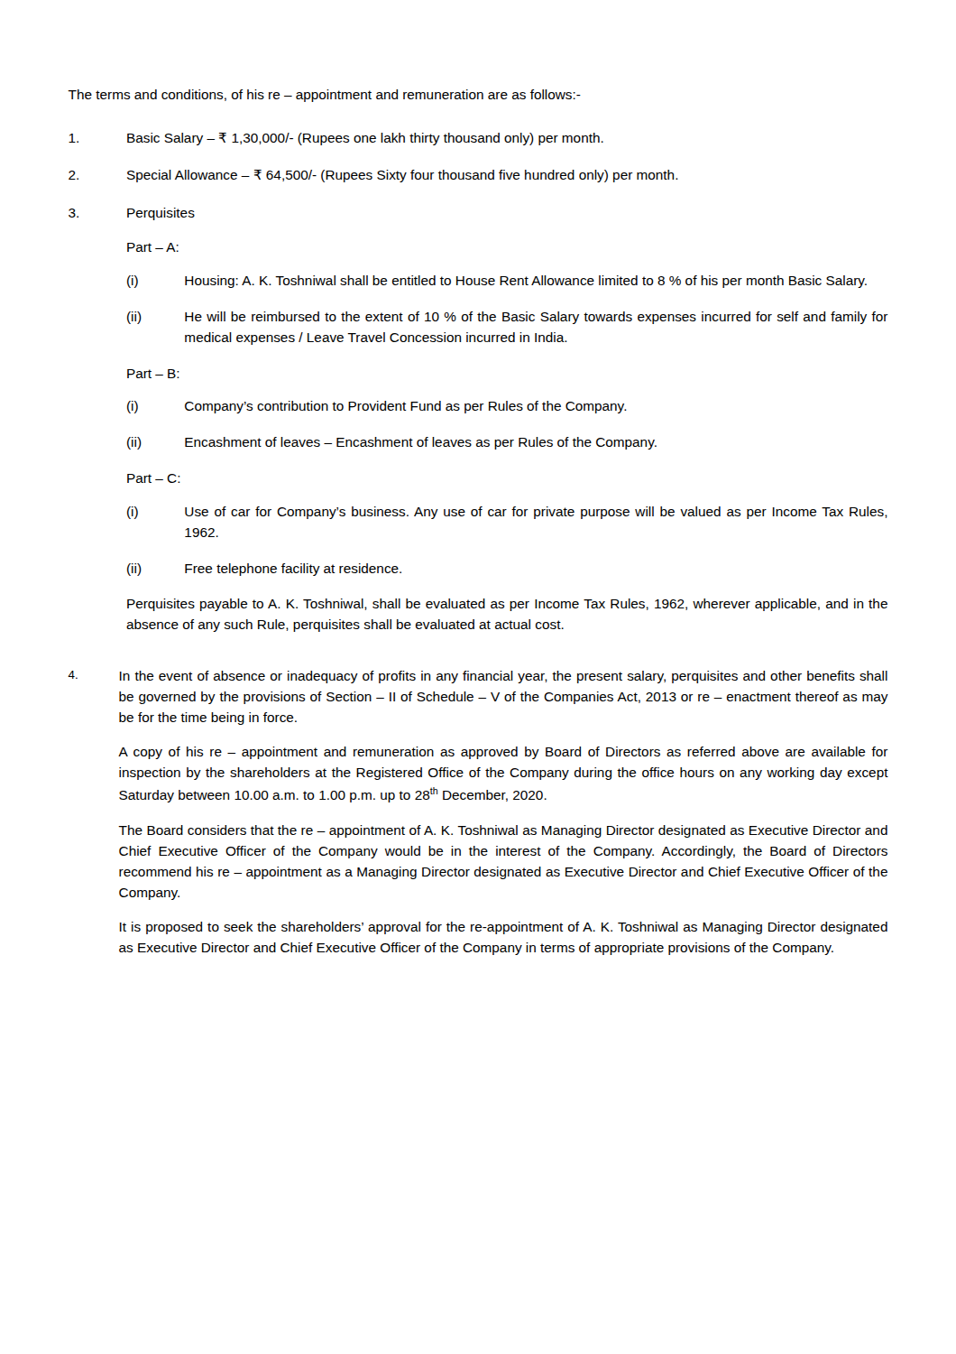The terms and conditions, of his re – appointment and remuneration are as follows:-
1.
Basic Salary – ₹ 1,30,000/- (Rupees one lakh thirty thousand only) per month.
2.
Special Allowance – ₹ 64,500/- (Rupees Sixty four thousand five hundred only) per month.
3.
Perquisites
Part – A:
(i)
Housing: A. K. Toshniwal shall be entitled to House Rent Allowance limited to 8 % of his per month Basic Salary.
(ii)
He will be reimbursed to the extent of 10 % of the Basic Salary towards expenses incurred for self and family for medical expenses / Leave Travel Concession incurred in India.
Part – B:
(i)
Company’s contribution to Provident Fund as per Rules of the Company.
(ii)
Encashment of leaves – Encashment of leaves as per Rules of the Company.
Part – C:
(i)
Use of car for Company’s business. Any use of car for private purpose will be valued as per Income Tax Rules, 1962.
(ii)
Free telephone facility at residence.
Perquisites payable to A. K. Toshniwal, shall be evaluated as per Income Tax Rules, 1962, wherever applicable, and in the absence of any such Rule, perquisites shall be evaluated at actual cost.
4.
In the event of absence or inadequacy of profits in any financial year, the present salary, perquisites and other benefits shall be governed by the provisions of Section – II of Schedule – V of the Companies Act, 2013 or re – enactment thereof as may be for the time being in force.
A copy of his re – appointment and remuneration as approved by Board of Directors as referred above are available for inspection by the shareholders at the Registered Office of the Company during the office hours on any working day except Saturday between 10.00 a.m. to 1.00 p.m. up to 28th December, 2020.
The Board considers that the re – appointment of A. K. Toshniwal as Managing Director designated as Executive Director and Chief Executive Officer of the Company would be in the interest of the Company. Accordingly, the Board of Directors recommend his re – appointment as a Managing Director designated as Executive Director and Chief Executive Officer of the Company.
It is proposed to seek the shareholders’ approval for the re-appointment of A. K. Toshniwal as Managing Director designated as Executive Director and Chief Executive Officer of the Company in terms of appropriate provisions of the Company.